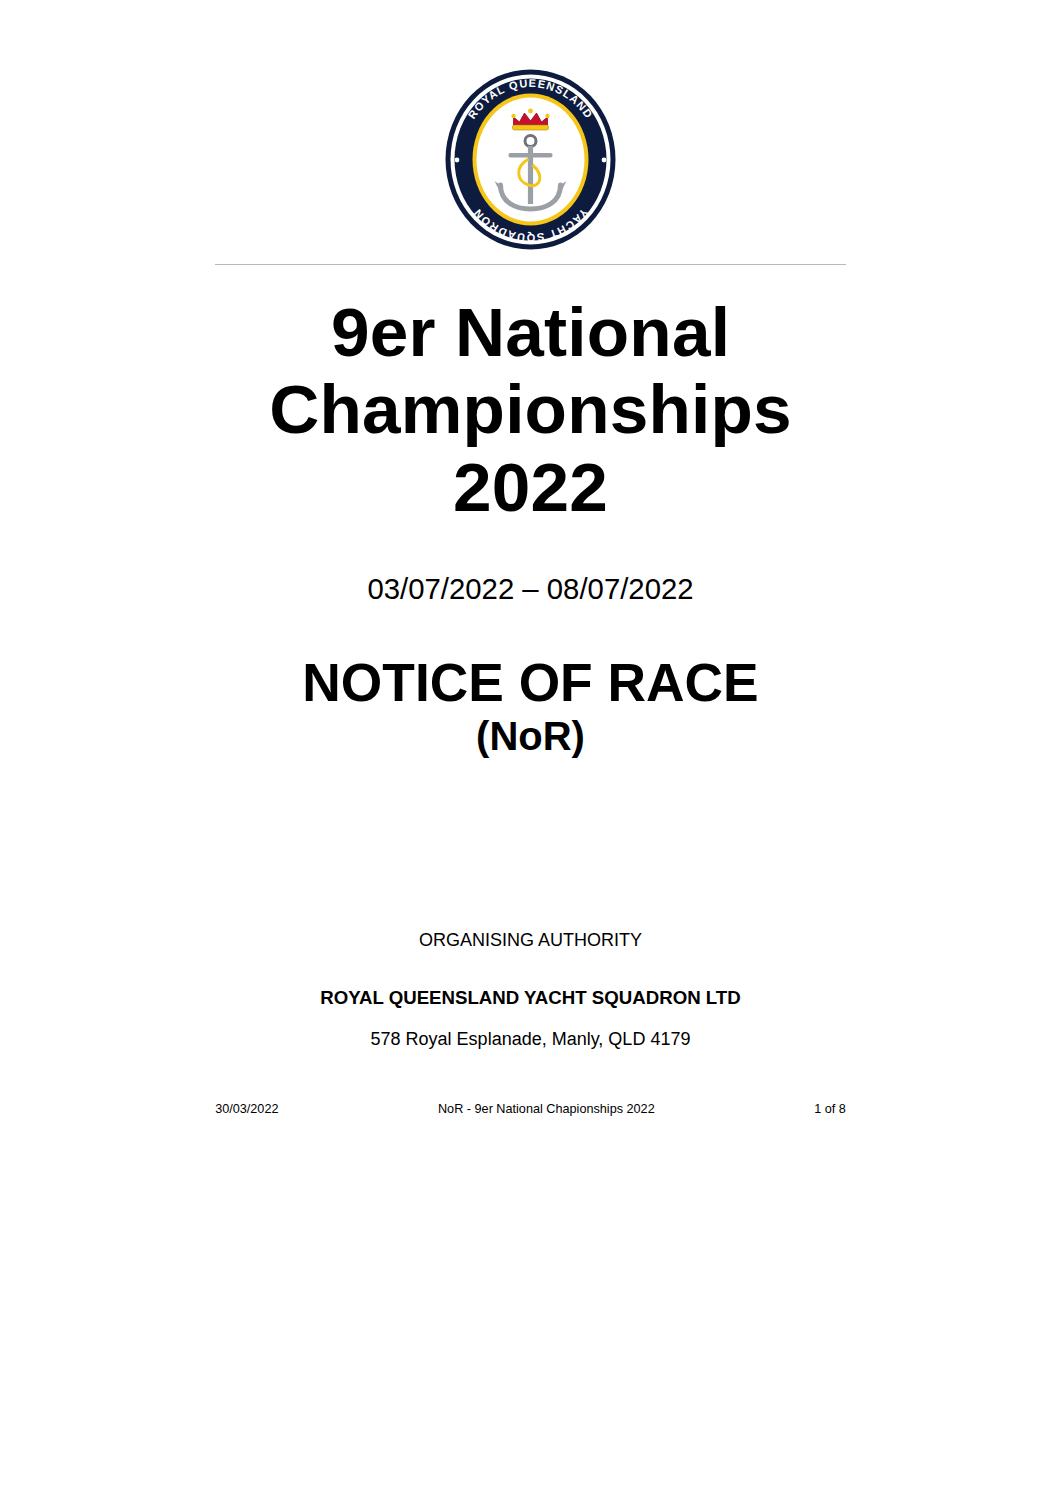ROYAL QUEENSLAND YACHT SQUADRON
9er National Championships 2022
03/07/2022 – 08/07/2022
NOTICE OF RACE(NoR)
ORGANISING AUTHORITY
ROYAL QUEENSLAND YACHT SQUADRON LTD
578 Royal Esplanade, Manly, QLD 4179
30/03/2022 NoR - 9er National Chapionships 2022 1 of 8